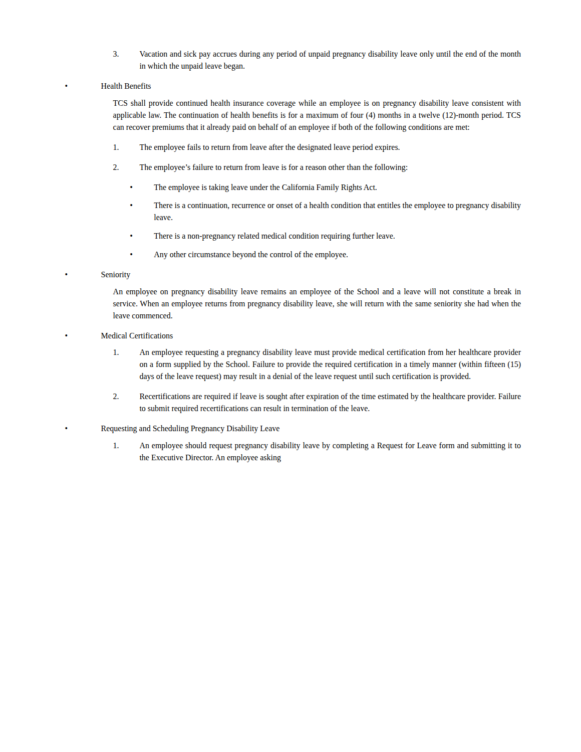3.
Vacation and sick pay accrues during any period of unpaid pregnancy disability leave only until the end of the month in which the unpaid leave began.
•
Health Benefits
TCS shall provide continued health insurance coverage while an employee is on pregnancy disability leave consistent with applicable law. The continuation of health benefits is for a maximum of four (4) months in a twelve (12)-month period. TCS can recover premiums that it already paid on behalf of an employee if both of the following conditions are met:
1.
The employee fails to return from leave after the designated leave period expires.
2.
The employee’s failure to return from leave is for a reason other than the following:
•
The employee is taking leave under the California Family Rights Act.
•
There is a continuation, recurrence or onset of a health condition that entitles the employee to pregnancy disability leave.
•
There is a non-pregnancy related medical condition requiring further leave.
•
Any other circumstance beyond the control of the employee.
•
Seniority
An employee on pregnancy disability leave remains an employee of the School and a leave will not constitute a break in service. When an employee returns from pregnancy disability leave, she will return with the same seniority she had when the leave commenced.
•
Medical Certifications
1.
An employee requesting a pregnancy disability leave must provide medical certification from her healthcare provider on a form supplied by the School. Failure to provide the required certification in a timely manner (within fifteen (15) days of the leave request) may result in a denial of the leave request until such certification is provided.
2.
Recertifications are required if leave is sought after expiration of the time estimated by the healthcare provider. Failure to submit required recertifications can result in termination of the leave.
•
Requesting and Scheduling Pregnancy Disability Leave
1.
An employee should request pregnancy disability leave by completing a Request for Leave form and submitting it to the Executive Director. An employee asking